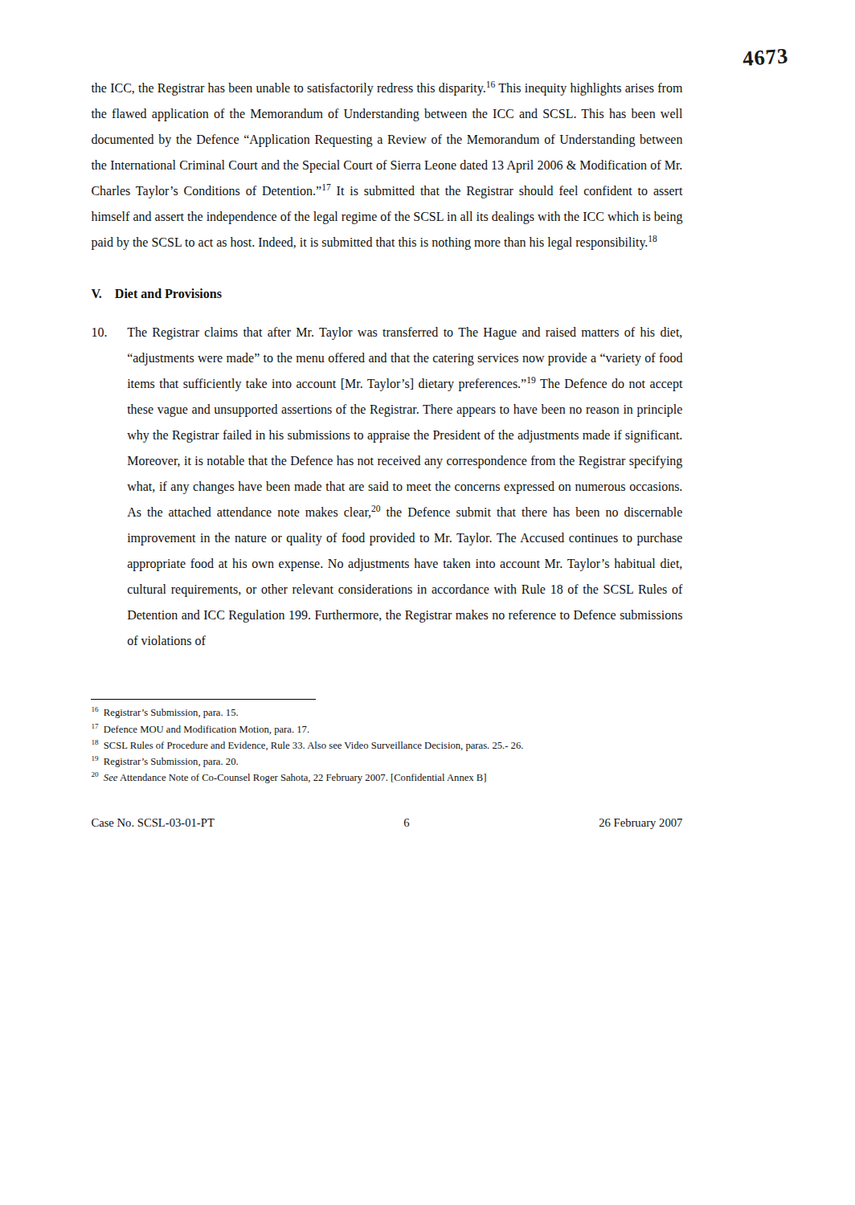4673
the ICC, the Registrar has been unable to satisfactorily redress this disparity.16 This inequity highlights arises from the flawed application of the Memorandum of Understanding between the ICC and SCSL. This has been well documented by the Defence “Application Requesting a Review of the Memorandum of Understanding between the International Criminal Court and the Special Court of Sierra Leone dated 13 April 2006 & Modification of Mr. Charles Taylor’s Conditions of Detention.”17 It is submitted that the Registrar should feel confident to assert himself and assert the independence of the legal regime of the SCSL in all its dealings with the ICC which is being paid by the SCSL to act as host. Indeed, it is submitted that this is nothing more than his legal responsibility.18
V. Diet and Provisions
10.
The Registrar claims that after Mr. Taylor was transferred to The Hague and raised matters of his diet, “adjustments were made” to the menu offered and that the catering services now provide a “variety of food items that sufficiently take into account [Mr. Taylor’s] dietary preferences.”19 The Defence do not accept these vague and unsupported assertions of the Registrar. There appears to have been no reason in principle why the Registrar failed in his submissions to appraise the President of the adjustments made if significant. Moreover, it is notable that the Defence has not received any correspondence from the Registrar specifying what, if any changes have been made that are said to meet the concerns expressed on numerous occasions. As the attached attendance note makes clear,20 the Defence submit that there has been no discernable improvement in the nature or quality of food provided to Mr. Taylor. The Accused continues to purchase appropriate food at his own expense. No adjustments have taken into account Mr. Taylor’s habitual diet, cultural requirements, or other relevant considerations in accordance with Rule 18 of the SCSL Rules of Detention and ICC Regulation 199. Furthermore, the Registrar makes no reference to Defence submissions of violations of
16 Registrar’s Submission, para. 15.
17 Defence MOU and Modification Motion, para. 17.
18 SCSL Rules of Procedure and Evidence, Rule 33. Also see Video Surveillance Decision, paras. 25.- 26.
19 Registrar’s Submission, para. 20.
20 See Attendance Note of Co-Counsel Roger Sahota, 22 February 2007. [Confidential Annex B]
Case No. SCSL-03-01-PT
6
26 February 2007